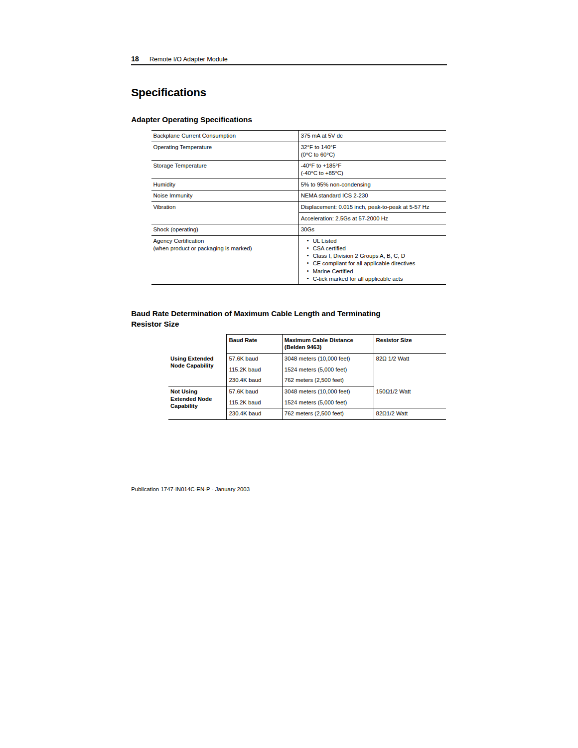18 Remote I/O Adapter Module
Specifications
Adapter Operating Specifications
| Backplane Current Consumption | 375 mA at 5V dc |
| Operating Temperature | 32°F to 140°F (0°C to 60°C) |
| Storage Temperature | -40°F to +185°F (-40°C to +85°C) |
| Humidity | 5% to 95% non-condensing |
| Noise Immunity | NEMA standard ICS 2-230 |
| Vibration | Displacement: 0.015 inch, peak-to-peak at 5-57 Hz |
| Acceleration: 2.5Gs at 57-2000 Hz |
| Shock (operating) | 30Gs |
| Agency Certification (when product or packaging is marked) | UL Listed CSA certified Class I, Division 2 Groups A, B, C, D CE compliant for all applicable directives Marine Certified C-tick marked for all applicable acts |
Baud Rate Determination of Maximum Cable Length and Terminating
Resistor Size
| | Baud Rate | Maximum Cable Distance (Belden 9463) | Resistor Size |
| --- | --- | --- | --- |
| Using Extended Node Capability | 57.6K baud | 3048 meters (10,000 feet) | 82 Ω 1/2 Watt |
| 115.2K baud | 1524 meters (5,000 feet) |
| 230.4K baud | 762 meters (2,500 feet) |
| Not Using Extended Node Capability | 57.6K baud | 3048 meters (10,000 feet) | 150 Ω 1/2 Watt |
| 115.2K baud | 1524 meters (5,000 feet) |
| 230.4K baud | 762 meters (2,500 feet) | 82 Ω 1/2 Watt |
Publication 1747-IN014C-EN-P - January 2003